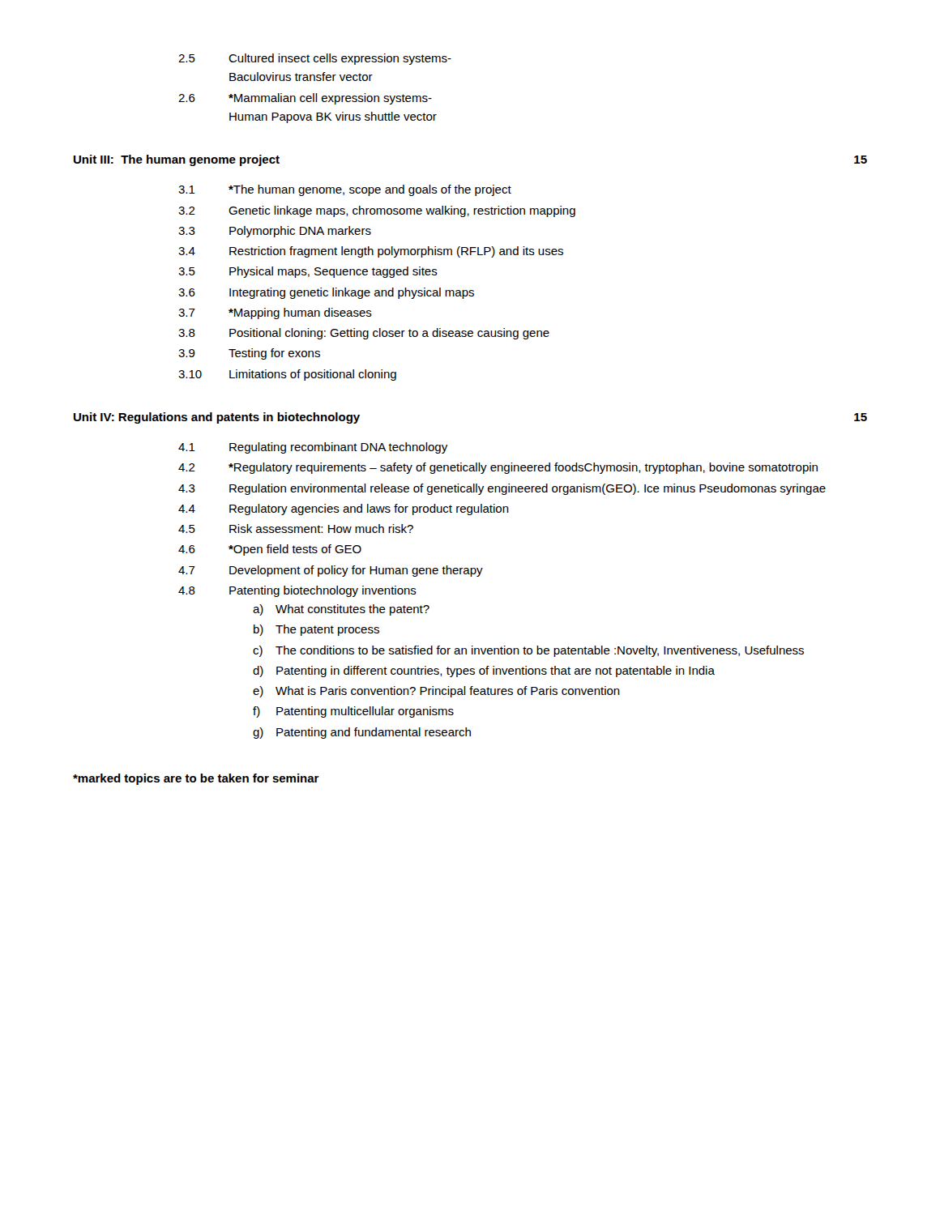| 2.5 | Cultured insect cells expression systems- Baculovirus transfer vector |
| 2.6 | * Mammalian cell expression systems- Human Papova BK virus shuttle vector |
Unit III: The human genome project 15
| 3.1 | * The human genome, scope and goals of the project |
| 3.2 | Genetic linkage maps, chromosome walking, restriction mapping |
| 3.3 | Polymorphic DNA markers |
| 3.4 | Restriction fragment length polymorphism (RFLP) and its uses |
| 3.5 | Physical maps, Sequence tagged sites |
| 3.6 | Integrating genetic linkage and physical maps |
| 3.7 | * Mapping human diseases |
| 3.8 | Positional cloning: Getting closer to a disease causing gene |
| 3.9 | Testing for exons |
| 3.10 | Limitations of positional cloning |
Unit IV: Regulations and patents in biotechnology 15
| 4.1 | Regulating recombinant DNA technology |
| 4.2 | * Regulatory requirements – safety of genetically engineered foodsChymosin, tryptophan, bovine somatotropin |
| 4.3 | Regulation environmental release of genetically engineered organism(GEO). Ice minus Pseudomonas syringae |
| 4.4 | Regulatory agencies and laws for product regulation |
| 4.5 | Risk assessment: How much risk? |
| 4.6 | * Open field tests of GEO |
| 4.7 | Development of policy for Human gene therapy |
| 4.8 | Patenting biotechnology inventions / a) / What constitutes the patent? / / b) / The patent process / / c) / The conditions to be satisfied for an invention to be patentable :Novelty, Inventiveness, Usefulness / / d) / Patenting in different countries, types of inventions that are not patentable in India / / e) / What is Paris convention? Principal features of Paris convention / / f) / Patenting multicellular organisms / / g) / Patenting and fundamental research / |
*marked topics are to be taken for seminar